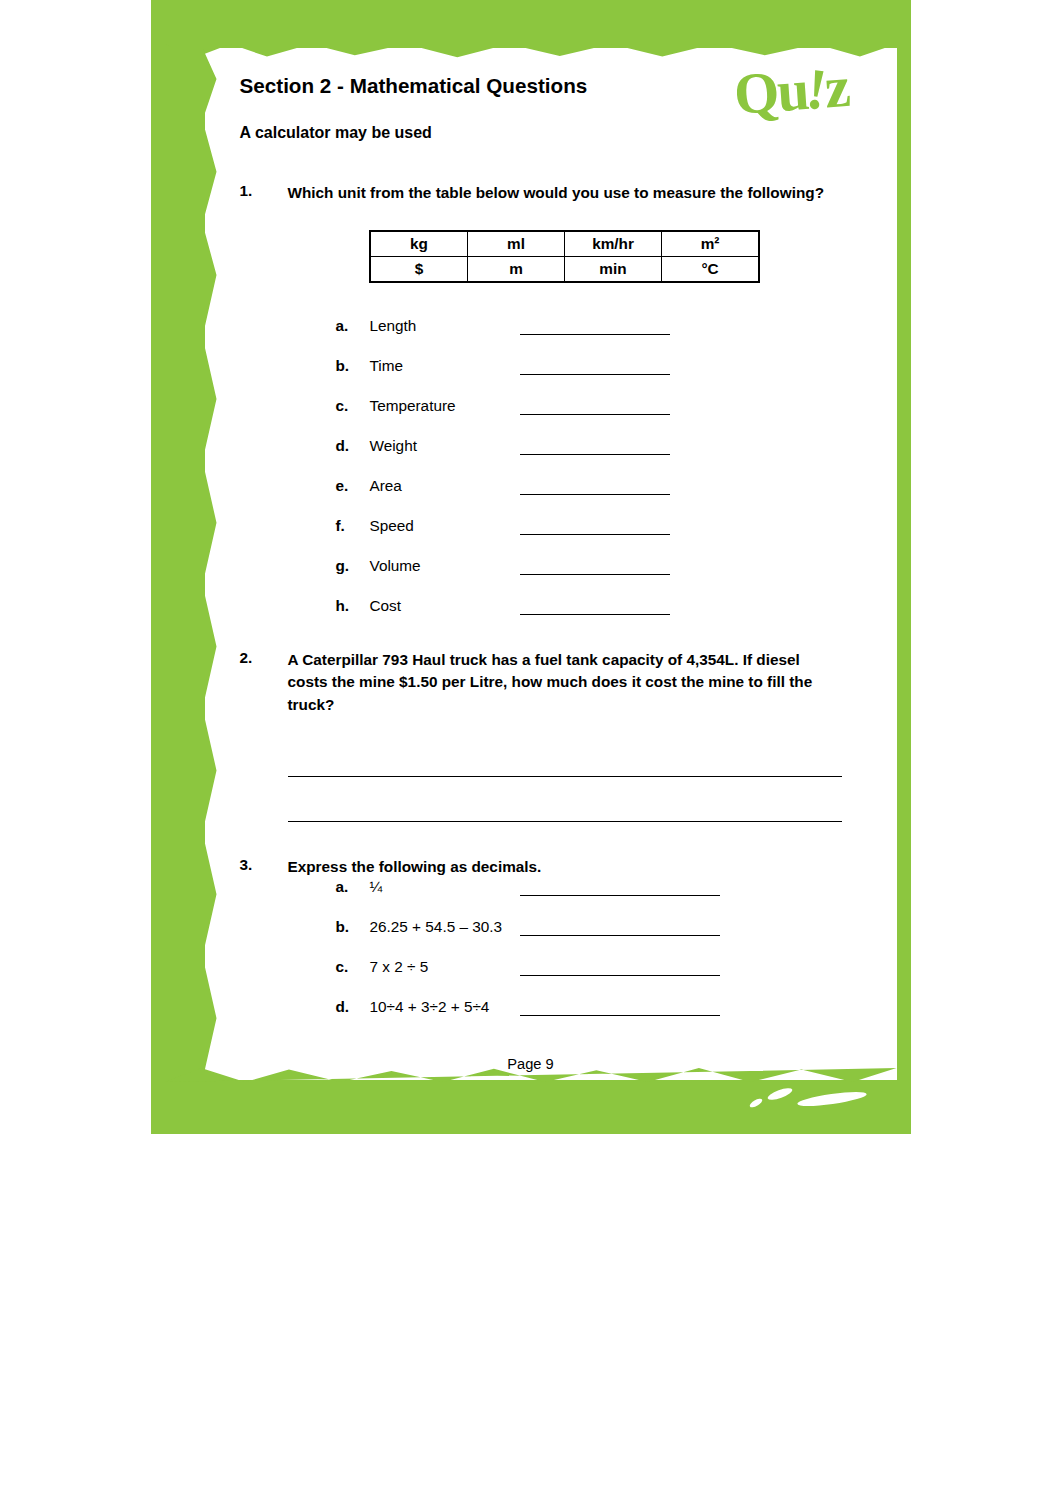Qu!z
Section 2 - Mathematical Questions
A calculator may be used
1. Which unit from the table below would you use to measure the following?
| kg | ml | km/hr | m² |
| $ | m | min | °C |
a. Length
b. Time
c. Temperature
d. Weight
e. Area
f. Speed
g. Volume
h. Cost
2. A Caterpillar 793 Haul truck has a fuel tank capacity of 4,354L. If diesel costs the mine $1.50 per Litre, how much does it cost the mine to fill the truck?
3. Express the following as decimals.
a. ¼
b. 26.25 + 54.5 – 30.3
c. 7 x 2 ÷ 5
d. 10÷4 + 3÷2 + 5÷4
Page 9